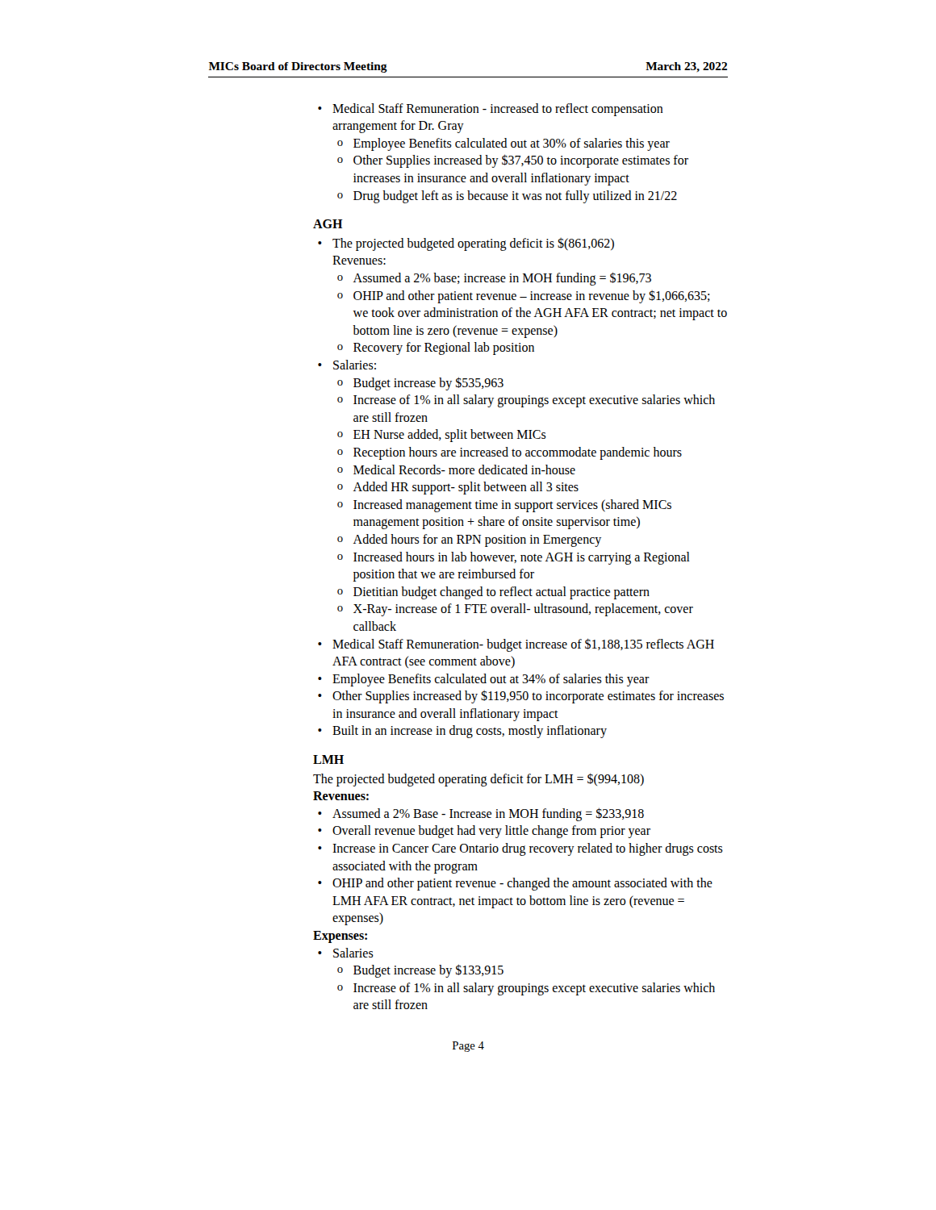MICs Board of Directors Meeting March 23, 2022
Medical Staff Remuneration - increased to reflect compensation arrangement for Dr. Gray
Employee Benefits calculated out at 30% of salaries this year
Other Supplies increased by $37,450 to incorporate estimates for increases in insurance and overall inflationary impact
Drug budget left as is because it was not fully utilized in 21/22
AGH
The projected budgeted operating deficit is $(861,062)
Revenues:
Assumed a 2% base; increase in MOH funding = $196,73
OHIP and other patient revenue – increase in revenue by $1,066,635; we took over administration of the AGH AFA ER contract; net impact to bottom line is zero (revenue = expense)
Recovery for Regional lab position
Salaries:
Budget increase by $535,963
Increase of 1% in all salary groupings except executive salaries which are still frozen
EH Nurse added, split between MICs
Reception hours are increased to accommodate pandemic hours
Medical Records- more dedicated in-house
Added HR support- split between all 3 sites
Increased management time in support services (shared MICs management position + share of onsite supervisor time)
Added hours for an RPN position in Emergency
Increased hours in lab however, note AGH is carrying a Regional position that we are reimbursed for
Dietitian budget changed to reflect actual practice pattern
X-Ray- increase of 1 FTE overall- ultrasound, replacement, cover callback
Medical Staff Remuneration- budget increase of $1,188,135 reflects AGH AFA contract (see comment above)
Employee Benefits calculated out at 34% of salaries this year
Other Supplies increased by $119,950 to incorporate estimates for increases in insurance and overall inflationary impact
Built in an increase in drug costs, mostly inflationary
LMH
The projected budgeted operating deficit for LMH = $(994,108)
Revenues:
Assumed a 2% Base - Increase in MOH funding = $233,918
Overall revenue budget had very little change from prior year
Increase in Cancer Care Ontario drug recovery related to higher drugs costs associated with the program
OHIP and other patient revenue - changed the amount associated with the LMH AFA ER contract, net impact to bottom line is zero (revenue = expenses)
Expenses:
Salaries
Budget increase by $133,915
Increase of 1% in all salary groupings except executive salaries which are still frozen
Page 4